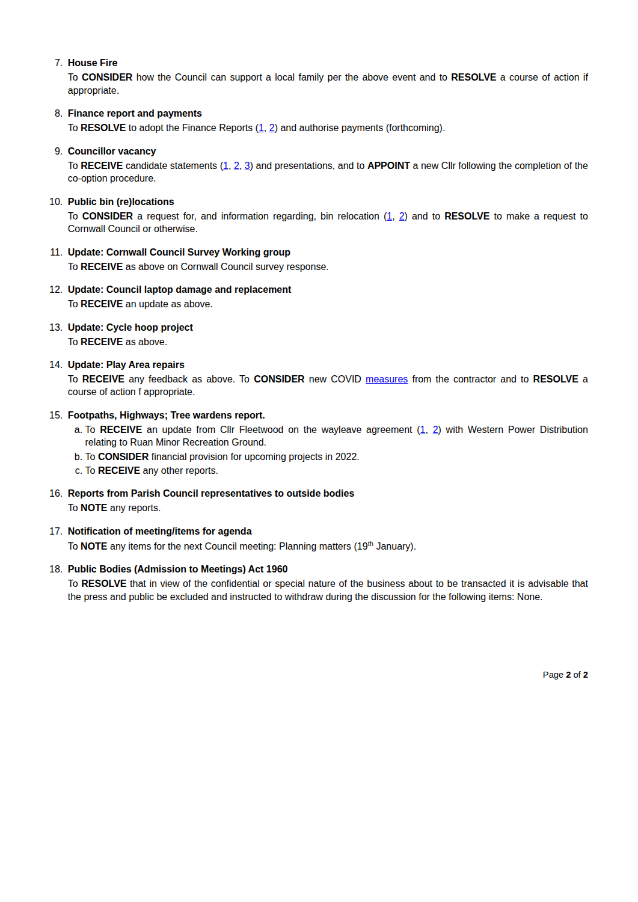House Fire
To CONSIDER how the Council can support a local family per the above event and to RESOLVE a course of action if appropriate.
Finance report and payments
To RESOLVE to adopt the Finance Reports (1, 2) and authorise payments (forthcoming).
Councillor vacancy
To RECEIVE candidate statements (1, 2, 3) and presentations, and to APPOINT a new Cllr following the completion of the co-option procedure.
Public bin (re)locations
To CONSIDER a request for, and information regarding, bin relocation (1, 2) and to RESOLVE to make a request to Cornwall Council or otherwise.
Update: Cornwall Council Survey Working group
To RECEIVE as above on Cornwall Council survey response.
Update: Council laptop damage and replacement
To RECEIVE an update as above.
Update: Cycle hoop project
To RECEIVE as above.
Update: Play Area repairs
To RECEIVE any feedback as above. To CONSIDER new COVID measures from the contractor and to RESOLVE a course of action f appropriate.
Footpaths, Highways; Tree wardens report.
To RECEIVE an update from Cllr Fleetwood on the wayleave agreement (1, 2) with Western Power Distribution relating to Ruan Minor Recreation Ground.
To CONSIDER financial provision for upcoming projects in 2022.
To RECEIVE any other reports.
Reports from Parish Council representatives to outside bodies
To NOTE any reports.
Notification of meeting/items for agenda
To NOTE any items for the next Council meeting: Planning matters (19th January).
Public Bodies (Admission to Meetings) Act 1960
To RESOLVE that in view of the confidential or special nature of the business about to be transacted it is advisable that the press and public be excluded and instructed to withdraw during the discussion for the following items: None.
Page 2 of 2